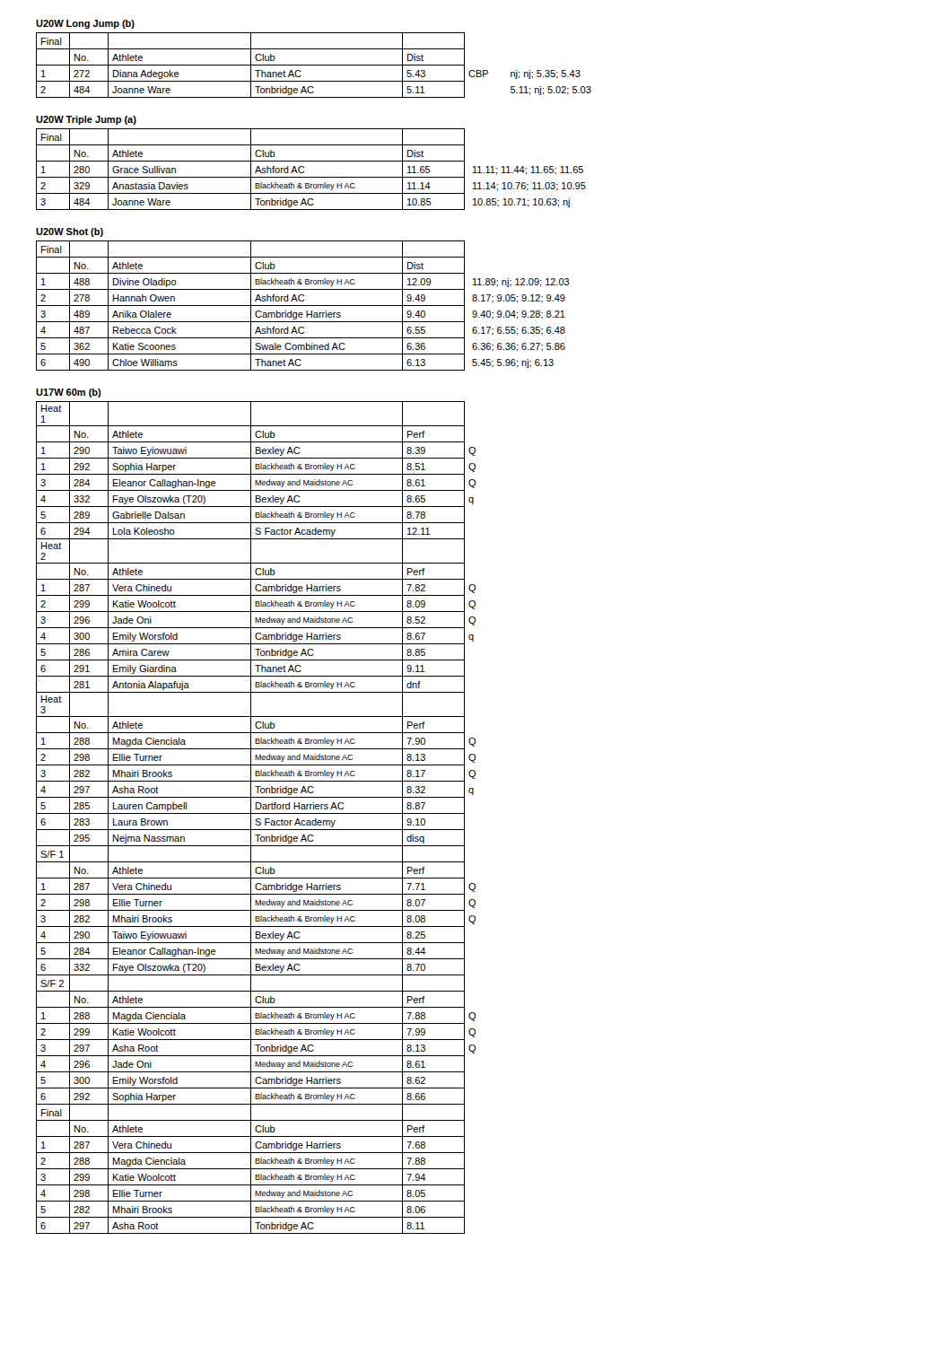U20W Long Jump (b)
| Final | | | | | | |
| | No. | Athlete | Club | Dist | | |
| 1 | 272 | Diana Adegoke | Thanet AC | 5.43 | CBP | nj; nj; 5.35; 5.43 |
| 2 | 484 | Joanne Ware | Tonbridge AC | 5.11 | | 5.11; nj; 5.02; 5.03 |
U20W Triple Jump (a)
| Final | | | | | |
| | No. | Athlete | Club | Dist | |
| 1 | 280 | Grace Sullivan | Ashford AC | 11.65 | 11.11; 11.44; 11.65; 11.65 |
| 2 | 329 | Anastasia Davies | Blackheath & Bromley H AC | 11.14 | 11.14; 10.76; 11.03; 10.95 |
| 3 | 484 | Joanne Ware | Tonbridge AC | 10.85 | 10.85; 10.71; 10.63; nj |
U20W Shot (b)
| Final | | | | | |
| | No. | Athlete | Club | Dist | |
| 1 | 488 | Divine Oladipo | Blackheath & Bromley H AC | 12.09 | 11.89; nj; 12.09; 12.03 |
| 2 | 278 | Hannah Owen | Ashford AC | 9.49 | 8.17; 9.05; 9.12; 9.49 |
| 3 | 489 | Anika Olalere | Cambridge Harriers | 9.40 | 9.40; 9.04; 9.28; 8.21 |
| 4 | 487 | Rebecca Cock | Ashford AC | 6.55 | 6.17; 6.55; 6.35; 6.48 |
| 5 | 362 | Katie Scoones | Swale Combined AC | 6.36 | 6.36; 6.36; 6.27; 5.86 |
| 6 | 490 | Chloe Williams | Thanet AC | 6.13 | 5.45; 5.96; nj; 6.13 |
U17W 60m (b)
| Heat 1 | | | | | |
| | No. | Athlete | Club | Perf | |
| 1 | 290 | Taiwo Eyiowuawi | Bexley AC | 8.39 | Q |
| 1 | 292 | Sophia Harper | Blackheath & Bromley H AC | 8.51 | Q |
| 3 | 284 | Eleanor Callaghan-Inge | Medway and Maidstone AC | 8.61 | Q |
| 4 | 332 | Faye Olszowka (T20) | Bexley AC | 8.65 | q |
| 5 | 289 | Gabrielle Dalsan | Blackheath & Bromley H AC | 8.78 | |
| 6 | 294 | Lola Koleosho | S Factor Academy | 12.11 | |
| Heat 2 | | | | | |
| | No. | Athlete | Club | Perf | |
| 1 | 287 | Vera Chinedu | Cambridge Harriers | 7.82 | Q |
| 2 | 299 | Katie Woolcott | Blackheath & Bromley H AC | 8.09 | Q |
| 3 | 296 | Jade Oni | Medway and Maidstone AC | 8.52 | Q |
| 4 | 300 | Emily Worsfold | Cambridge Harriers | 8.67 | q |
| 5 | 286 | Amira Carew | Tonbridge AC | 8.85 | |
| 6 | 291 | Emily Giardina | Thanet AC | 9.11 | |
| | 281 | Antonia Alapafuja | Blackheath & Bromley H AC | dnf | |
| Heat 3 | | | | | |
| | No. | Athlete | Club | Perf | |
| 1 | 288 | Magda Cienciala | Blackheath & Bromley H AC | 7.90 | Q |
| 2 | 298 | Ellie Turner | Medway and Maidstone AC | 8.13 | Q |
| 3 | 282 | Mhairi Brooks | Blackheath & Bromley H AC | 8.17 | Q |
| 4 | 297 | Asha Root | Tonbridge AC | 8.32 | q |
| 5 | 285 | Lauren Campbell | Dartford Harriers AC | 8.87 | |
| 6 | 283 | Laura Brown | S Factor Academy | 9.10 | |
| | 295 | Nejma Nassman | Tonbridge AC | disq | |
| S/F 1 | | | | | |
| | No. | Athlete | Club | Perf | |
| 1 | 287 | Vera Chinedu | Cambridge Harriers | 7.71 | Q |
| 2 | 298 | Ellie Turner | Medway and Maidstone AC | 8.07 | Q |
| 3 | 282 | Mhairi Brooks | Blackheath & Bromley H AC | 8.08 | Q |
| 4 | 290 | Taiwo Eyiowuawi | Bexley AC | 8.25 | |
| 5 | 284 | Eleanor Callaghan-Inge | Medway and Maidstone AC | 8.44 | |
| 6 | 332 | Faye Olszowka (T20) | Bexley AC | 8.70 | |
| S/F 2 | | | | | |
| | No. | Athlete | Club | Perf | |
| 1 | 288 | Magda Cienciala | Blackheath & Bromley H AC | 7.88 | Q |
| 2 | 299 | Katie Woolcott | Blackheath & Bromley H AC | 7.99 | Q |
| 3 | 297 | Asha Root | Tonbridge AC | 8.13 | Q |
| 4 | 296 | Jade Oni | Medway and Maidstone AC | 8.61 | |
| 5 | 300 | Emily Worsfold | Cambridge Harriers | 8.62 | |
| 6 | 292 | Sophia Harper | Blackheath & Bromley H AC | 8.66 | |
| Final | | | | | |
| | No. | Athlete | Club | Perf | |
| 1 | 287 | Vera Chinedu | Cambridge Harriers | 7.68 | |
| 2 | 288 | Magda Cienciala | Blackheath & Bromley H AC | 7.88 | |
| 3 | 299 | Katie Woolcott | Blackheath & Bromley H AC | 7.94 | |
| 4 | 298 | Ellie Turner | Medway and Maidstone AC | 8.05 | |
| 5 | 282 | Mhairi Brooks | Blackheath & Bromley H AC | 8.06 | |
| 6 | 297 | Asha Root | Tonbridge AC | 8.11 | |